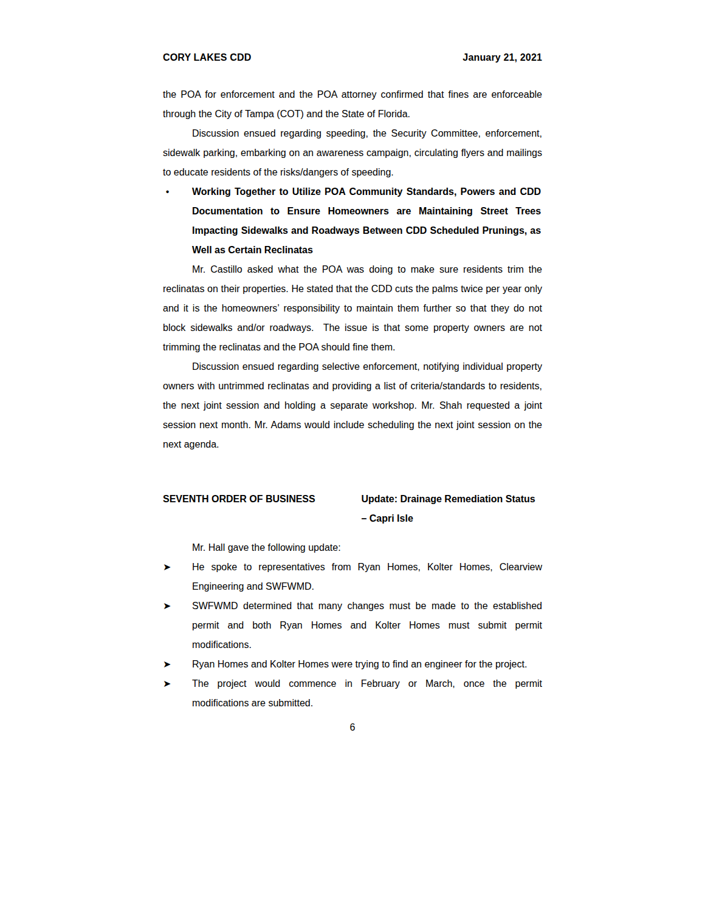CORY LAKES CDD
January 21, 2021
the POA for enforcement and the POA attorney confirmed that fines are enforceable through the City of Tampa (COT) and the State of Florida.
Discussion ensued regarding speeding, the Security Committee, enforcement, sidewalk parking, embarking on an awareness campaign, circulating flyers and mailings to educate residents of the risks/dangers of speeding.
•
Working Together to Utilize POA Community Standards, Powers and CDD Documentation to Ensure Homeowners are Maintaining Street Trees Impacting Sidewalks and Roadways Between CDD Scheduled Prunings, as Well as Certain Reclinatas
Mr. Castillo asked what the POA was doing to make sure residents trim the reclinatas on their properties. He stated that the CDD cuts the palms twice per year only and it is the homeowners’ responsibility to maintain them further so that they do not block sidewalks and/or roadways. The issue is that some property owners are not trimming the reclinatas and the POA should fine them.
Discussion ensued regarding selective enforcement, notifying individual property owners with untrimmed reclinatas and providing a list of criteria/standards to residents, the next joint session and holding a separate workshop. Mr. Shah requested a joint session next month. Mr. Adams would include scheduling the next joint session on the next agenda.
SEVENTH ORDER OF BUSINESS
Update: Drainage Remediation Status – Capri Isle
Mr. Hall gave the following update:
➤
He spoke to representatives from Ryan Homes, Kolter Homes, Clearview Engineering and SWFWMD.
➤
SWFWMD determined that many changes must be made to the established permit and both Ryan Homes and Kolter Homes must submit permit modifications.
➤
Ryan Homes and Kolter Homes were trying to find an engineer for the project.
➤
The project would commence in February or March, once the permit modifications are submitted.
6